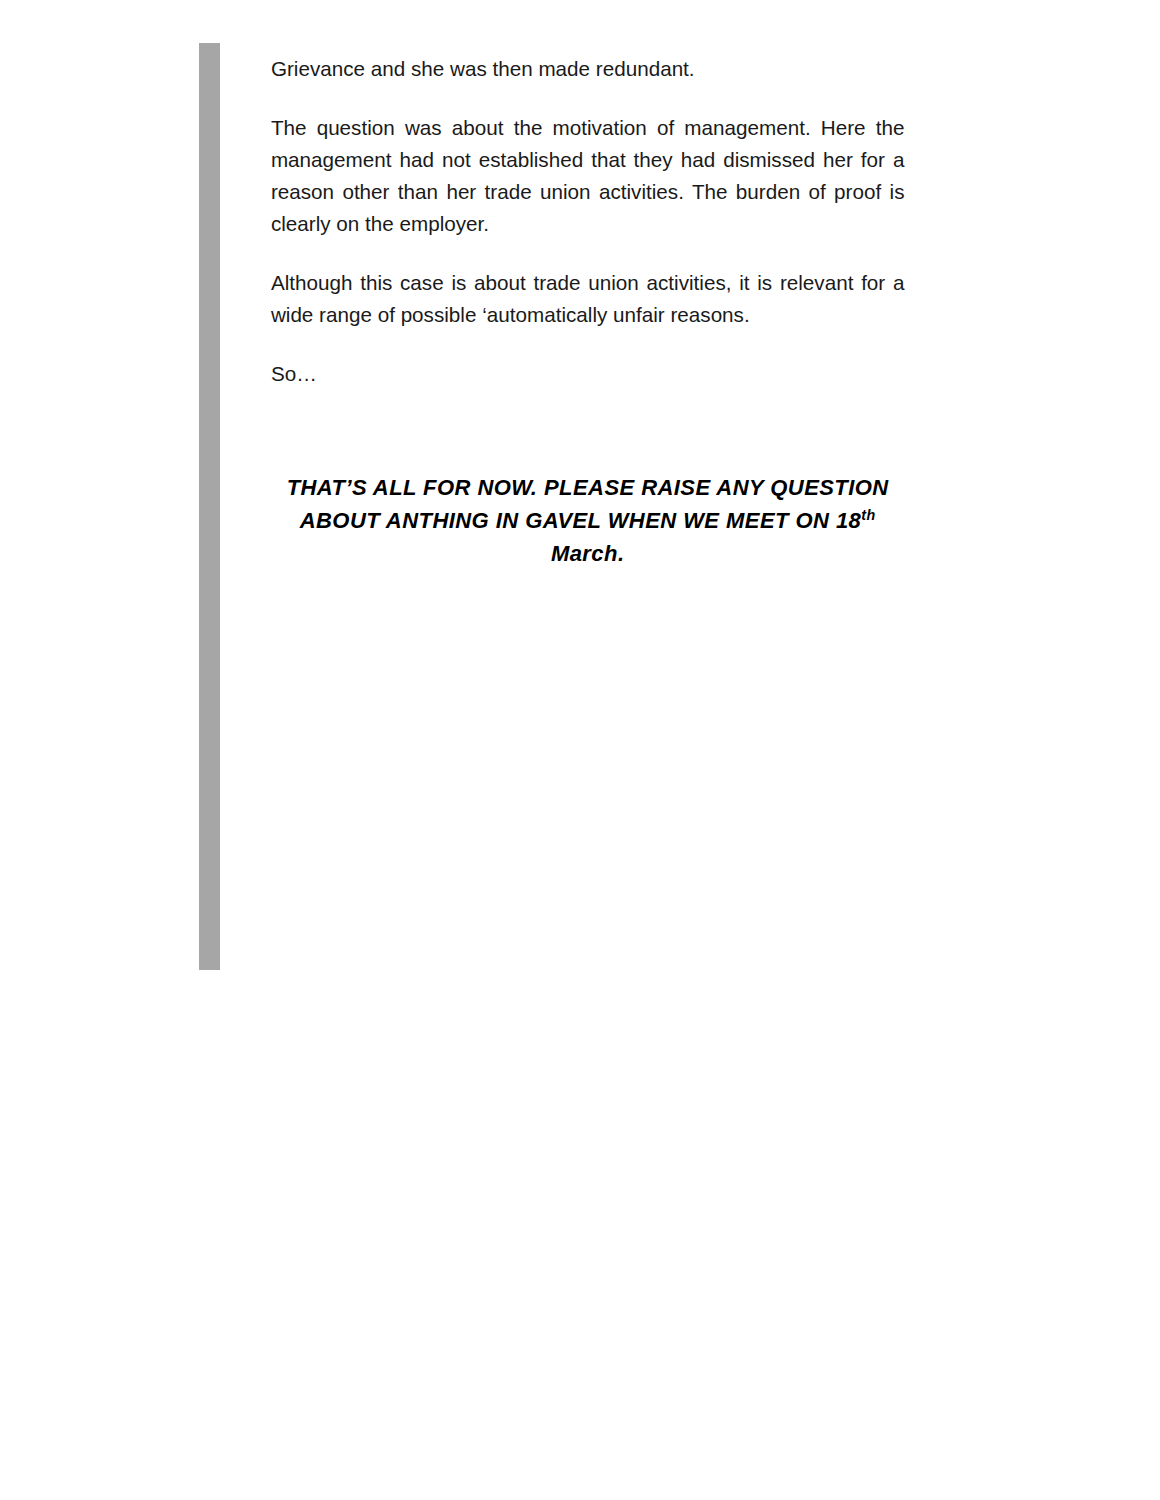Grievance and she was then made redundant.
The question was about the motivation of management. Here the management had not established that they had dismissed her for a reason other than her trade union activities. The burden of proof is clearly on the employer.
Although this case is about trade union activities, it is relevant for a wide range of possible ‘automatically unfair reasons.
So…
THAT’S ALL FOR NOW. PLEASE RAISE ANY QUESTION ABOUT ANTHING IN GAVEL WHEN WE MEET ON 18th March.